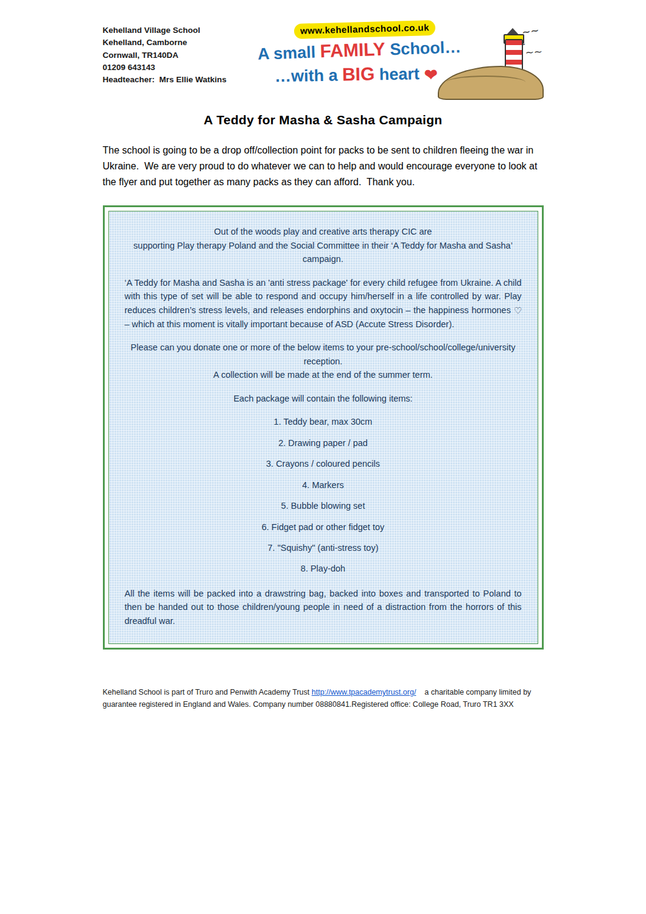Kehelland Village School
Kehelland, Camborne
Cornwall, TR140DA
01209 643143
Headteacher: Mrs Ellie Watkins
www.kehellandschool.co.uk
A small FAMILY School…
…with a BIG heart ❤
∼∼ ∼∼ ∼∼
A Teddy for Masha & Sasha Campaign
The school is going to be a drop off/collection point for packs to be sent to children fleeing the war in Ukraine. We are very proud to do whatever we can to help and would encourage everyone to look at the flyer and put together as many packs as they can afford. Thank you.
Out of the woods play and creative arts therapy CIC are
supporting Play therapy Poland and the Social Committee in their ‘A Teddy for Masha and Sasha’ campaign.
‘A Teddy for Masha and Sasha is an 'anti stress package' for every child refugee from Ukraine. A child with this type of set will be able to respond and occupy him/herself in a life controlled by war. Play reduces children’s stress levels, and releases endorphins and oxytocin – the happiness hormones ♡ – which at this moment is vitally important because of ASD (Accute Stress Disorder).
Please can you donate one or more of the below items to your pre-school/school/college/university reception.
A collection will be made at the end of the summer term.
Each package will contain the following items:
Teddy bear, max 30cm
Drawing paper / pad
Crayons / coloured pencils
Markers
Bubble blowing set
Fidget pad or other fidget toy
"Squishy" (anti-stress toy)
Play-doh
All the items will be packed into a drawstring bag, backed into boxes and transported to Poland to then be handed out to those children/young people in need of a distraction from the horrors of this dreadful war.
Kehelland School is part of Truro and Penwith Academy Trust http://www.tpacademytrust.org/ a charitable company limited by guarantee registered in England and Wales. Company number 08880841.Registered office: College Road, Truro TR1 3XX